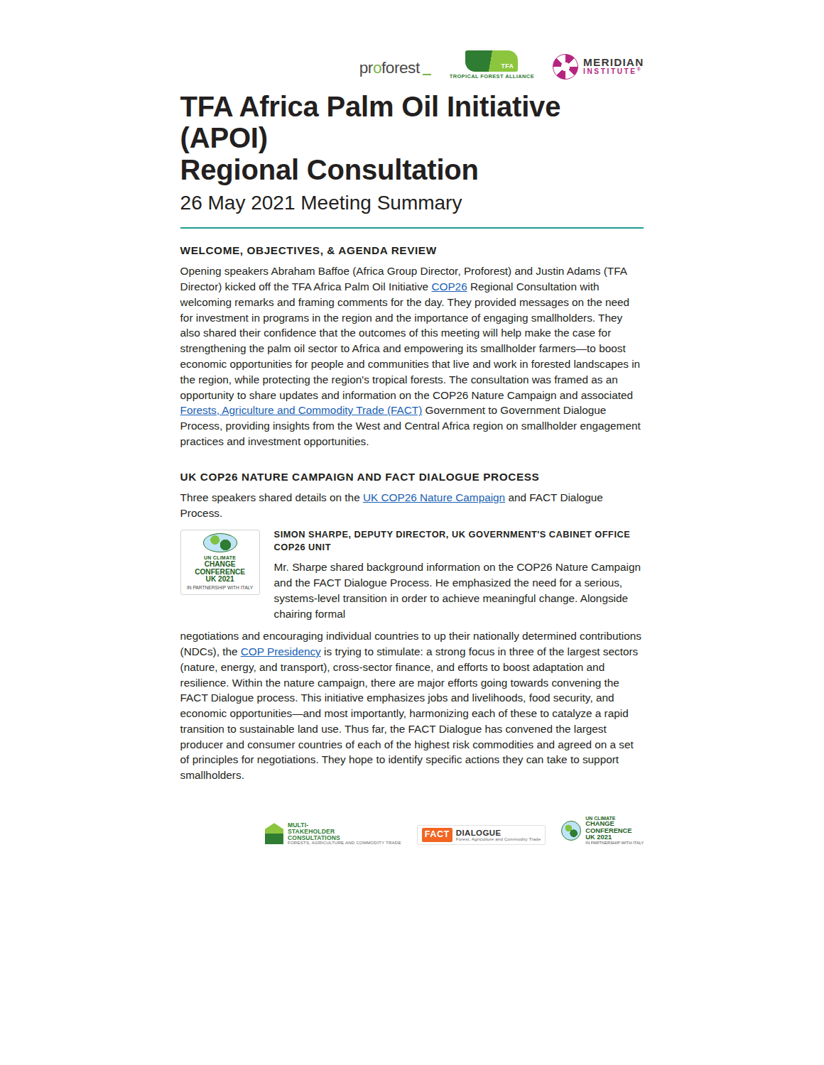proforest
TROPICAL FOREST ALLIANCE
MERIDIAN
INSTITUTE®
TFA Africa Palm Oil Initiative (APOI)
Regional Consultation
26 May 2021 Meeting Summary
Welcome, Objectives, & Agenda Review
Opening speakers Abraham Baffoe (Africa Group Director, Proforest) and Justin Adams (TFA Director) kicked off the TFA Africa Palm Oil Initiative COP26 Regional Consultation with welcoming remarks and framing comments for the day. They provided messages on the need for investment in programs in the region and the importance of engaging smallholders. They also shared their confidence that the outcomes of this meeting will help make the case for strengthening the palm oil sector to Africa and empowering its smallholder farmers—to boost economic opportunities for people and communities that live and work in forested landscapes in the region, while protecting the region's tropical forests. The consultation was framed as an opportunity to share updates and information on the COP26 Nature Campaign and associated Forests, Agriculture and Commodity Trade (FACT) Government to Government Dialogue Process, providing insights from the West and Central Africa region on smallholder engagement practices and investment opportunities.
UK COP26 Nature Campaign and FACT Dialogue Process
Three speakers shared details on the UK COP26 Nature Campaign and FACT Dialogue Process.
UN CLIMATE
CHANGE
CONFERENCE
UK 2021
IN PARTNERSHIP WITH ITALY
Simon Sharpe, Deputy Director, UK Government's Cabinet Office COP26 Unit
Mr. Sharpe shared background information on the COP26 Nature Campaign and the FACT Dialogue Process. He emphasized the need for a serious, systems-level transition in order to achieve meaningful change. Alongside chairing formal
negotiations and encouraging individual countries to up their nationally determined contributions (NDCs), the COP Presidency is trying to stimulate: a strong focus in three of the largest sectors (nature, energy, and transport), cross-sector finance, and efforts to boost adaptation and resilience. Within the nature campaign, there are major efforts going towards convening the FACT Dialogue process. This initiative emphasizes jobs and livelihoods, food security, and economic opportunities—and most importantly, harmonizing each of these to catalyze a rapid transition to sustainable land use. Thus far, the FACT Dialogue has convened the largest producer and consumer countries of each of the highest risk commodities and agreed on a set of principles for negotiations. They hope to identify specific actions they can take to support smallholders.
MULTI-
STAKEHOLDER
CONSULTATIONS
FORESTS, AGRICULTURE AND COMMODITY TRADE
FACT
DIALOGUE
Forest, Agriculture and Commodity Trade
UN CLIMATE
CHANGE
CONFERENCE
UK 2021
IN PARTNERSHIP WITH ITALY